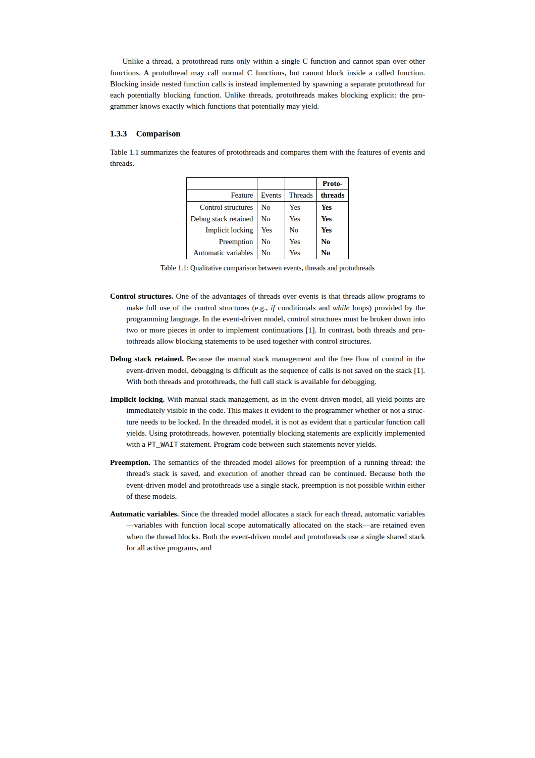Unlike a thread, a protothread runs only within a single C function and cannot span over other functions. A protothread may call normal C functions, but cannot block inside a called function. Blocking inside nested function calls is instead implemented by spawning a separate protothread for each potentially blocking function. Unlike threads, protothreads makes blocking explicit: the programmer knows exactly which functions that potentially may yield.
1.3.3 Comparison
Table 1.1 summarizes the features of protothreads and compares them with the features of events and threads.
| | | | Proto- |
| --- | --- | --- | --- |
| Feature | Events | Threads | threads |
| Control structures | No | Yes | Yes |
| Debug stack retained | No | Yes | Yes |
| Implicit locking | Yes | No | Yes |
| Preemption | No | Yes | No |
| Automatic variables | No | Yes | No |
Table 1.1: Qualitative comparison between events, threads and protothreads
Control structures.
One of the advantages of threads over events is that threads allow programs to make full use of the control structures (e.g., if conditionals and while loops) provided by the programming language. In the event-driven model, control structures must be broken down into two or more pieces in order to implement continuations [1]. In contrast, both threads and protothreads allow blocking statements to be used together with control structures.
Debug stack retained.
Because the manual stack management and the free flow of control in the event-driven model, debugging is difficult as the sequence of calls is not saved on the stack [1]. With both threads and protothreads, the full call stack is available for debugging.
Implicit locking.
With manual stack management, as in the event-driven model, all yield points are immediately visible in the code. This makes it evident to the programmer whether or not a structure needs to be locked. In the threaded model, it is not as evident that a particular function call yields. Using protothreads, however, potentially blocking statements are explicitly implemented with a PT_WAIT statement. Program code between such statements never yields.
Preemption.
The semantics of the threaded model allows for preemption of a running thread: the thread's stack is saved, and execution of another thread can be continued. Because both the event-driven model and protothreads use a single stack, preemption is not possible within either of these models.
Automatic variables.
Since the threaded model allocates a stack for each thread, automatic variables—variables with function local scope automatically allocated on the stack—are retained even when the thread blocks. Both the event-driven model and protothreads use a single shared stack for all active programs, and